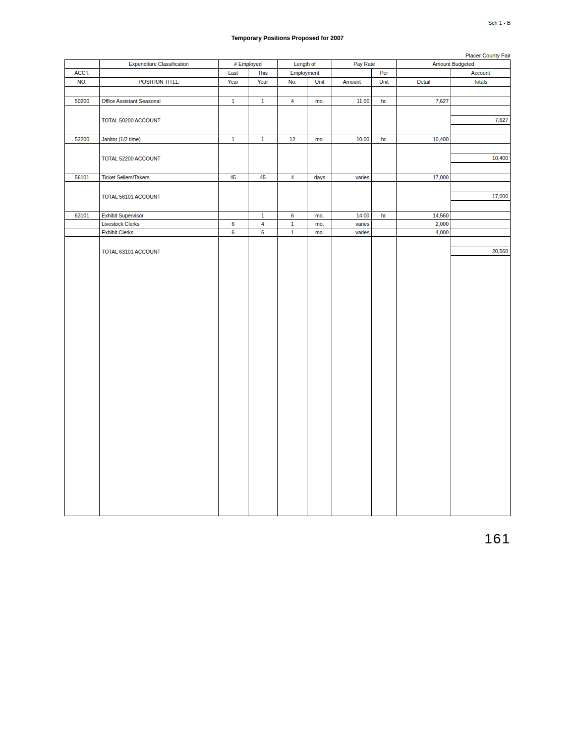Sch 1 - B
Temporary Positions Proposed for 2007
Placer County Fair
| | Expenditure Classification | # Employed | Length of | Pay Rate | Amount Budgeted |
| --- | --- | --- | --- | --- | --- |
| ACCT. | | Last | This | Employment | | Per | | Account |
| NO. | POSITION TITLE | Year | Year | No. | Unit | Amount | Unit | Detail | Totals |
| 50200 | Office Assistant Seasonal | 1 | 1 | 4 | mo. | 11.00 | hr. | 7,627 | |
| | TOTAL 50200 ACCOUNT | | | | | | | | 7,627 |
| 52200 | Janitor (1/2 time) | 1 | 1 | 12 | mo. | 10.00 | hr. | 10,400 | |
| | TOTAL 52200 ACCOUNT | | | | | | | | 10,400 |
| 56101 | Ticket Sellers/Takers | 45 | 45 | 4 | days | varies | | 17,000 | |
| | TOTAL 56101 ACCOUNT | | | | | | | | 17,000 |
| 63101 | Exhibit Supervisor | | 1 | 6 | mo. | 14.00 | hr. | 14,560 | |
| | Livestock Clerks | 6 | 4 | 1 | mo. | varies | | 2,000 | |
| | Exhibit Clerks | 6 | 6 | 1 | mo. | varies | | 4,000 | |
| | TOTAL 63101 ACCOUNT | | | | | | | | 20,560 |
161